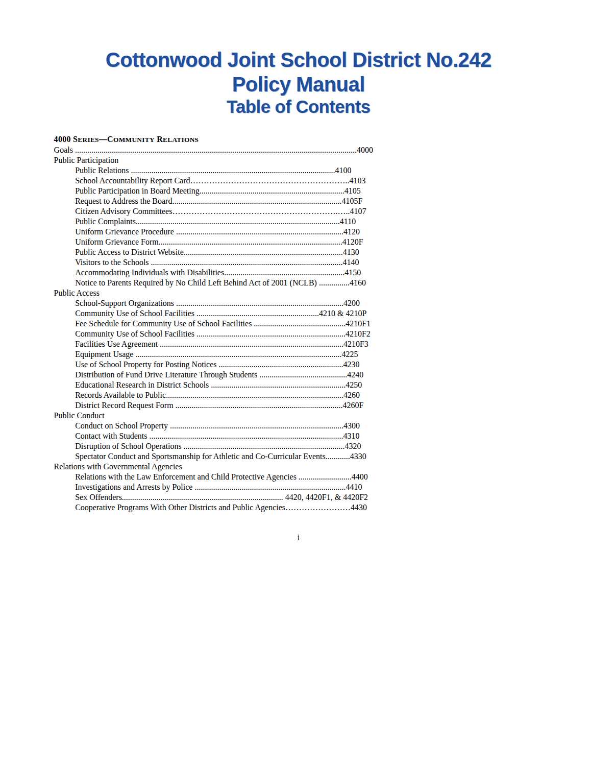Cottonwood Joint School District No.242
Policy Manual
Table of Contents
4000 SERIES—COMMUNITY RELATIONS
Goals ..........................................................................................................................................4000
Public Participation
Public Relations ....................................................................................................4100
School Accountability Report Card…………………………………………………..4103
Public Participation in Board Meeting.......................................................................4105
Request to Address the Board...................................................................................4105F
Citizen Advisory Committees…………………………………………………….…..4107
Public Complaints....................................................................................................4110
Uniform Grievance Procedure ..................................................................................4120
Uniform Grievance Form..........................................................................................4120F
Public Access to District Website..............................................................................4130
Visitors to the Schools ..............................................................................................4140
Accommodating Individuals with Disabilities...........................................................4150
Notice to Parents Required by No Child Left Behind Act of 2001 (NCLB) ...............4160
Public Access
School-Support Organizations ..................................................................................4200
Community Use of School Facilities ............................................................4210 & 4210P
Fee Schedule for Community Use of School Facilities .............................................4210F1
Community Use of School Facilities .........................................................................4210F2
Facilities Use Agreement ..........................................................................................4210F3
Equipment Usage .....................................................................................................4225
Use of School Property for Posting Notices .............................................................4230
Distribution of Fund Drive Literature Through Students ...........................................4240
Educational Research in District Schools ..................................................................4250
Records Available to Public.......................................................................................4260
District Record Request Form ..................................................................................4260F
Public Conduct
Conduct on School Property .....................................................................................4300
Contact with Students ...............................................................................................4310
Disruption of School Operations ...............................................................................4320
Spectator Conduct and Sportsmanship for Athletic and Co-Curricular Events............4330
Relations with Governmental Agencies
Relations with the Law Enforcement and Child Protective Agencies ..........................4400
Investigations and Arrests by Police ..........................................................................4410
Sex Offenders............................................................................... 4420, 4420F1, & 4420F2
Cooperative Programs With Other Districts and Public Agencies……………………4430
i